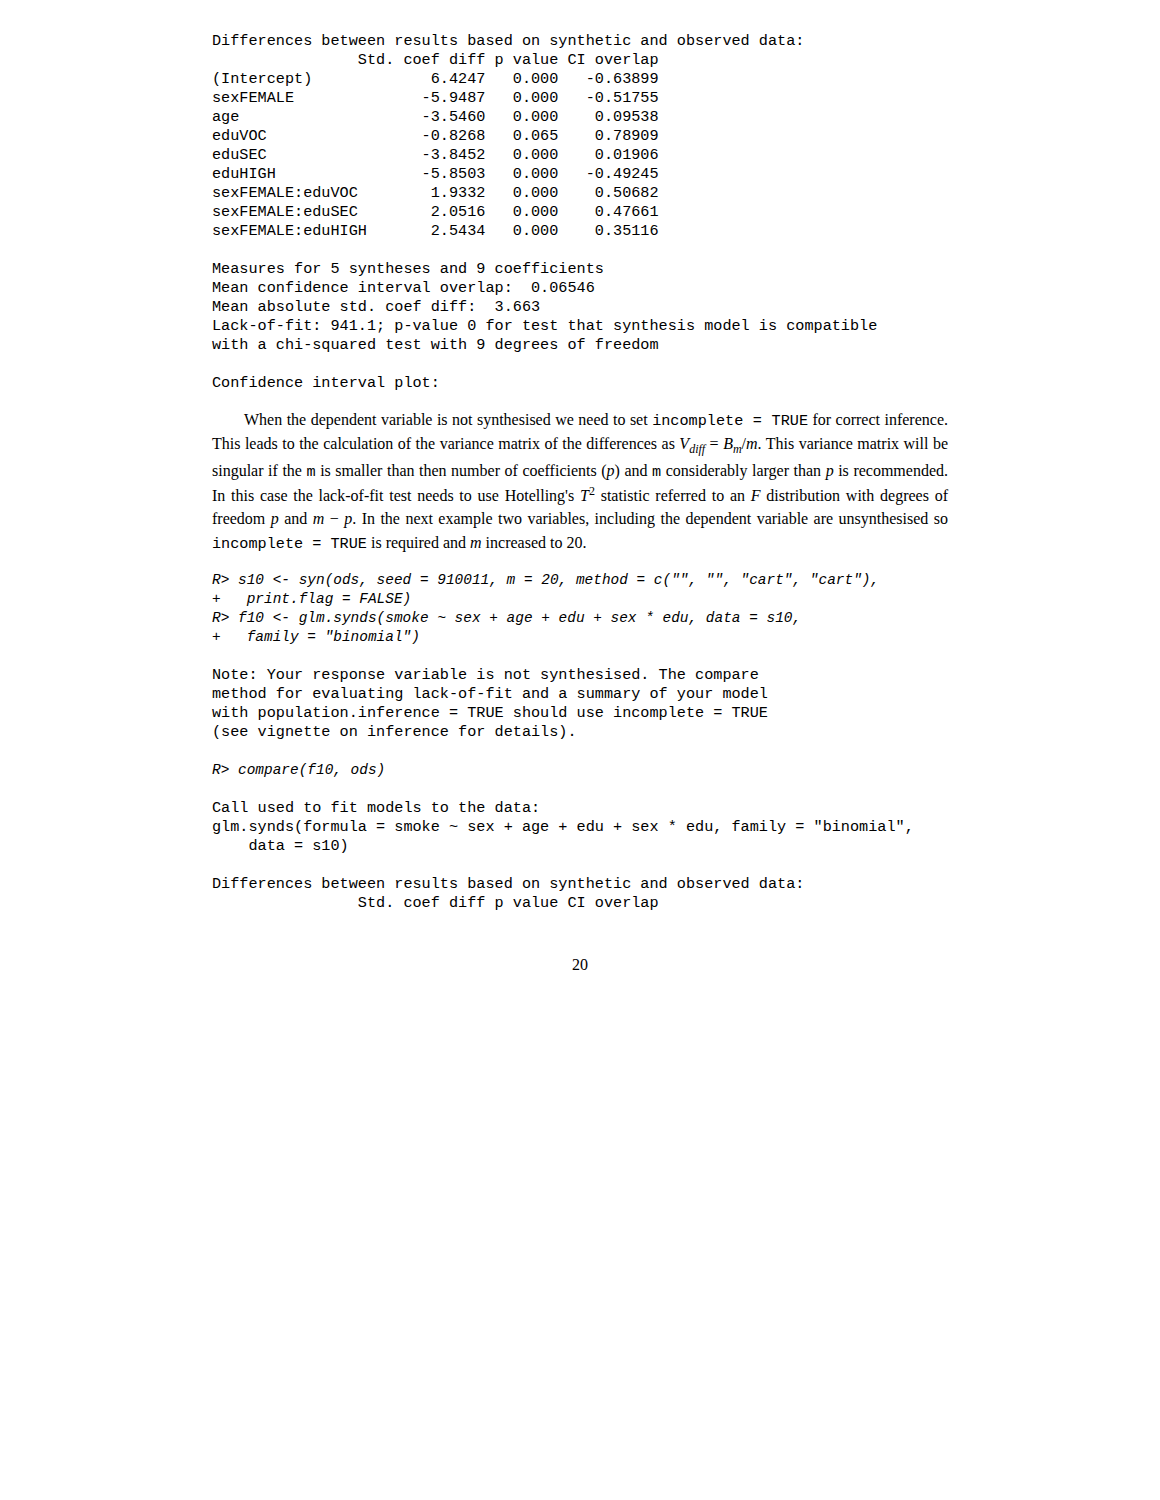Differences between results based on synthetic and observed data:
                Std. coef diff p value CI overlap
(Intercept)             6.4247   0.000   -0.63899
sexFEMALE              -5.9487   0.000   -0.51755
age                    -3.5460   0.000    0.09538
eduVOC                 -0.8268   0.065    0.78909
eduSEC                 -3.8452   0.000    0.01906
eduHIGH                -5.8503   0.000   -0.49245
sexFEMALE:eduVOC        1.9332   0.000    0.50682
sexFEMALE:eduSEC        2.0516   0.000    0.47661
sexFEMALE:eduHIGH       2.5434   0.000    0.35116

Measures for 5 syntheses and 9 coefficients
Mean confidence interval overlap:  0.06546
Mean absolute std. coef diff:  3.663
Lack-of-fit: 941.1; p-value 0 for test that synthesis model is compatible
with a chi-squared test with 9 degrees of freedom

Confidence interval plot:
When the dependent variable is not synthesised we need to set incomplete = TRUE for correct inference. This leads to the calculation of the variance matrix of the differences as Vdiff = Bm/m. This variance matrix will be singular if the m is smaller than then number of coefficients (p) and m considerably larger than p is recommended. In this case the lack-of-fit test needs to use Hotelling's T2 statistic referred to an F distribution with degrees of freedom p and m − p. In the next example two variables, including the dependent variable are unsynthesised so incomplete = TRUE is required and m increased to 20.
R> s10 <- syn(ods, seed = 910011, m = 20, method = c("", "", "cart", "cart"),
+   print.flag = FALSE)
R> f10 <- glm.synds(smoke ~ sex + age + edu + sex * edu, data = s10,
+   family = "binomial")

Note: Your response variable is not synthesised. The compare
method for evaluating lack-of-fit and a summary of your model
with population.inference = TRUE should use incomplete = TRUE
(see vignette on inference for details).

R> compare(f10, ods)

Call used to fit models to the data:
glm.synds(formula = smoke ~ sex + age + edu + sex * edu, family = "binomial",
    data = s10)

Differences between results based on synthetic and observed data:
                Std. coef diff p value CI overlap
20